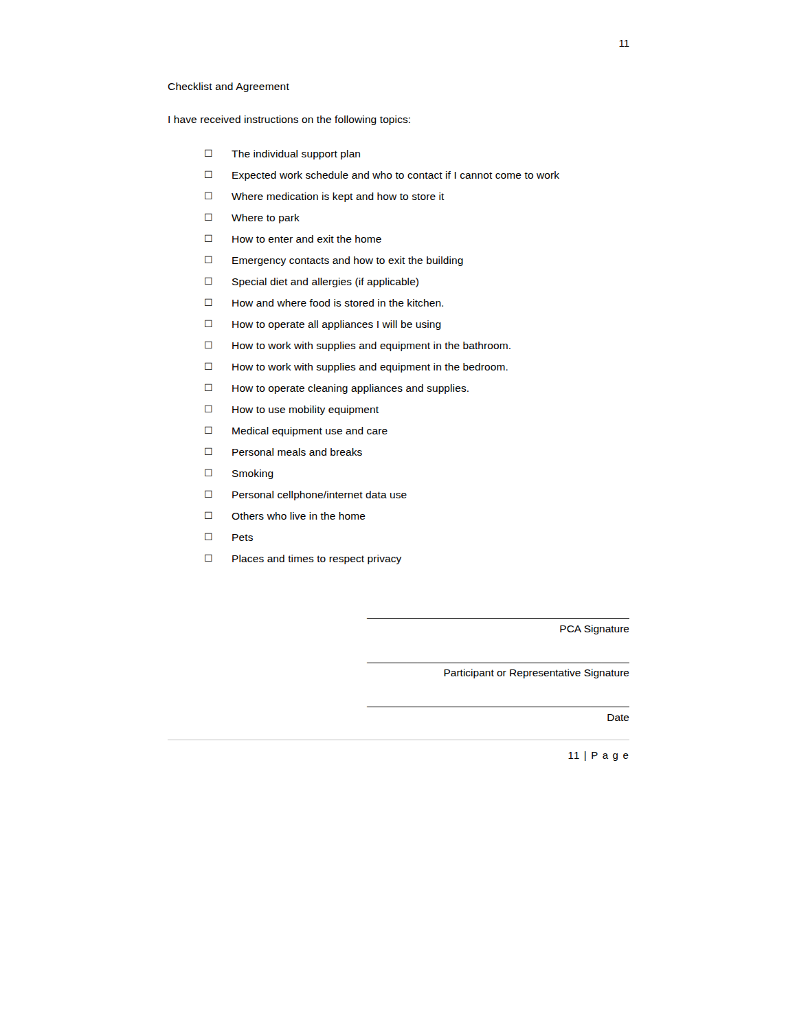11
Checklist and Agreement
I have received instructions on the following topics:
☐The individual support plan
☐Expected work schedule and who to contact if I cannot come to work
☐Where medication is kept and how to store it
☐Where to park
☐How to enter and exit the home
☐Emergency contacts and how to exit the building
☐Special diet and allergies (if applicable)
☐How and where food is stored in the kitchen.
☐How to operate all appliances I will be using
☐How to work with supplies and equipment in the bathroom.
☐How to work with supplies and equipment in the bedroom.
☐How to operate cleaning appliances and supplies.
☐How to use mobility equipment
☐Medical equipment use and care
☐Personal meals and breaks
☐Smoking
☐Personal cellphone/internet data use
☐Others who live in the home
☐Pets
☐Places and times to respect privacy
_______________________________________________
PCA Signature
_______________________________________________
Participant or Representative Signature
_______________________________________________
Date
11 | P a g e